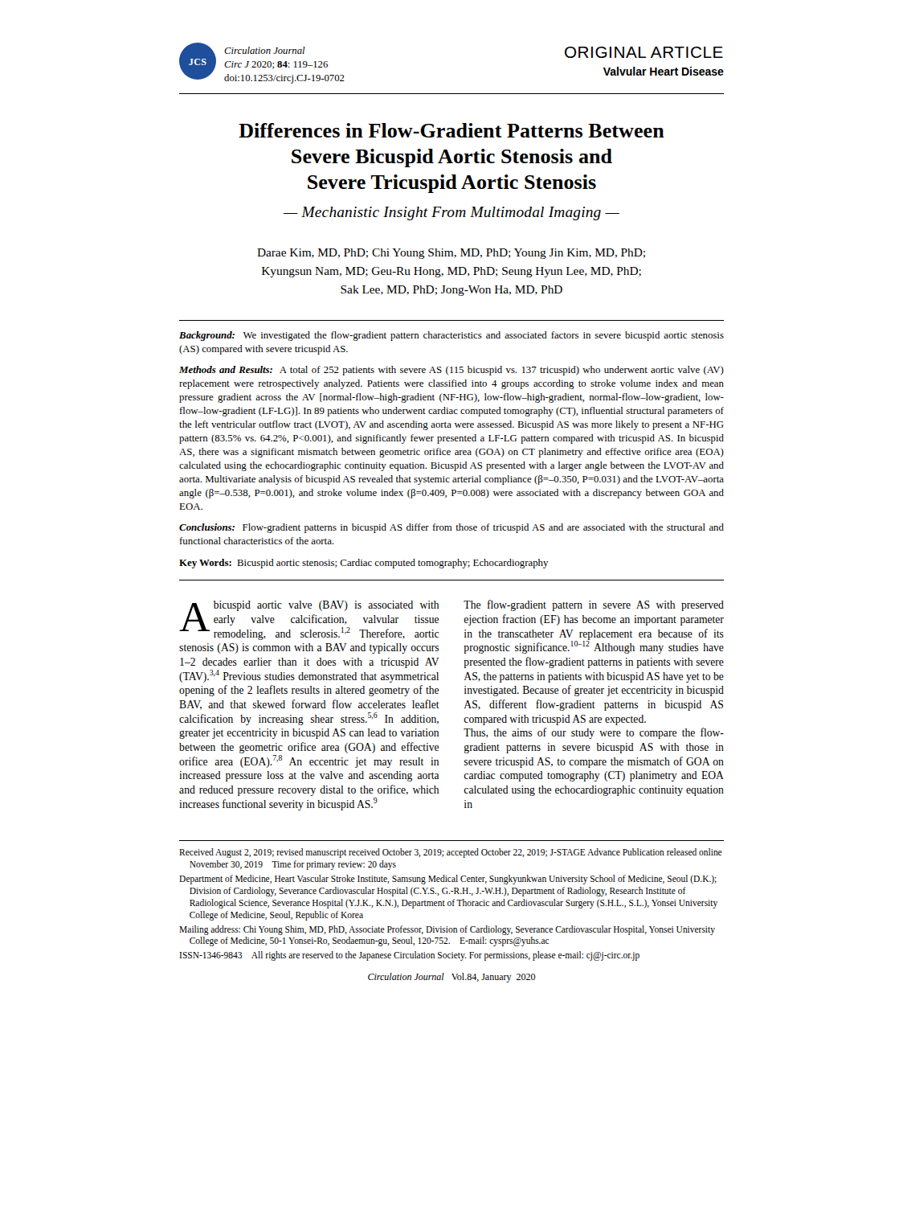JCS
Circulation Journal
Circ J 2020; 84: 119–126
doi:10.1253/circj.CJ-19-0702
ORIGINAL ARTICLE
Valvular Heart Disease
Differences in Flow-Gradient Patterns Between
Severe Bicuspid Aortic Stenosis and
Severe Tricuspid Aortic Stenosis
— Mechanistic Insight From Multimodal Imaging —
Darae Kim, MD, PhD; Chi Young Shim, MD, PhD; Young Jin Kim, MD, PhD;
Kyungsun Nam, MD; Geu-Ru Hong, MD, PhD; Seung Hyun Lee, MD, PhD;
Sak Lee, MD, PhD; Jong-Won Ha, MD, PhD
Background: We investigated the flow-gradient pattern characteristics and associated factors in severe bicuspid aortic stenosis (AS) compared with severe tricuspid AS.
Methods and Results: A total of 252 patients with severe AS (115 bicuspid vs. 137 tricuspid) who underwent aortic valve (AV) replacement were retrospectively analyzed. Patients were classified into 4 groups according to stroke volume index and mean pressure gradient across the AV [normal-flow–high-gradient (NF-HG), low-flow–high-gradient, normal-flow–low-gradient, low-flow–low-gradient (LF-LG)]. In 89 patients who underwent cardiac computed tomography (CT), influential structural parameters of the left ventricular outflow tract (LVOT), AV and ascending aorta were assessed. Bicuspid AS was more likely to present a NF-HG pattern (83.5% vs. 64.2%, P<0.001), and significantly fewer presented a LF-LG pattern compared with tricuspid AS. In bicuspid AS, there was a significant mismatch between geometric orifice area (GOA) on CT planimetry and effective orifice area (EOA) calculated using the echocardiographic continuity equation. Bicuspid AS presented with a larger angle between the LVOT-AV and aorta. Multivariate analysis of bicuspid AS revealed that systemic arterial compliance (β=–0.350, P=0.031) and the LVOT-AV–aorta angle (β=–0.538, P=0.001), and stroke volume index (β=0.409, P=0.008) were associated with a discrepancy between GOA and EOA.
Conclusions: Flow-gradient patterns in bicuspid AS differ from those of tricuspid AS and are associated with the structural and functional characteristics of the aorta.
Key Words: Bicuspid aortic stenosis; Cardiac computed tomography; Echocardiography
A bicuspid aortic valve (BAV) is associated with early valve calcification, valvular tissue remodeling, and sclerosis.1,2 Therefore, aortic stenosis (AS) is common with a BAV and typically occurs 1–2 decades earlier than it does with a tricuspid AV (TAV).3,4 Previous studies demonstrated that asymmetrical opening of the 2 leaflets results in altered geometry of the BAV, and that skewed forward flow accelerates leaflet calcification by increasing shear stress.5,6 In addition, greater jet eccentricity in bicuspid AS can lead to variation between the geometric orifice area (GOA) and effective orifice area (EOA).7,8 An eccentric jet may result in increased pressure loss at the valve and ascending aorta and reduced pressure recovery distal to the orifice, which increases functional severity in bicuspid AS.9
The flow-gradient pattern in severe AS with preserved ejection fraction (EF) has become an important parameter in the transcatheter AV replacement era because of its prognostic significance.10–12 Although many studies have presented the flow-gradient patterns in patients with severe AS, the patterns in patients with bicuspid AS have yet to be investigated. Because of greater jet eccentricity in bicuspid AS, different flow-gradient patterns in bicuspid AS compared with tricuspid AS are expected.
Thus, the aims of our study were to compare the flow-gradient patterns in severe bicuspid AS with those in severe tricuspid AS, to compare the mismatch of GOA on cardiac computed tomography (CT) planimetry and EOA calculated using the echocardiographic continuity equation in
Received August 2, 2019; revised manuscript received October 3, 2019; accepted October 22, 2019; J-STAGE Advance Publication released online November 30, 2019 Time for primary review: 20 days
Department of Medicine, Heart Vascular Stroke Institute, Samsung Medical Center, Sungkyunkwan University School of Medicine, Seoul (D.K.); Division of Cardiology, Severance Cardiovascular Hospital (C.Y.S., G.-R.H., J.-W.H.), Department of Radiology, Research Institute of Radiological Science, Severance Hospital (Y.J.K., K.N.), Department of Thoracic and Cardiovascular Surgery (S.H.L., S.L.), Yonsei University College of Medicine, Seoul, Republic of Korea
Mailing address: Chi Young Shim, MD, PhD, Associate Professor, Division of Cardiology, Severance Cardiovascular Hospital, Yonsei University College of Medicine, 50-1 Yonsei-Ro, Seodaemun-gu, Seoul, 120-752. E-mail: cysprs@yuhs.ac
ISSN-1346-9843 All rights are reserved to the Japanese Circulation Society. For permissions, please e-mail: cj@j-circ.or.jp
Circulation Journal Vol.84, January 2020